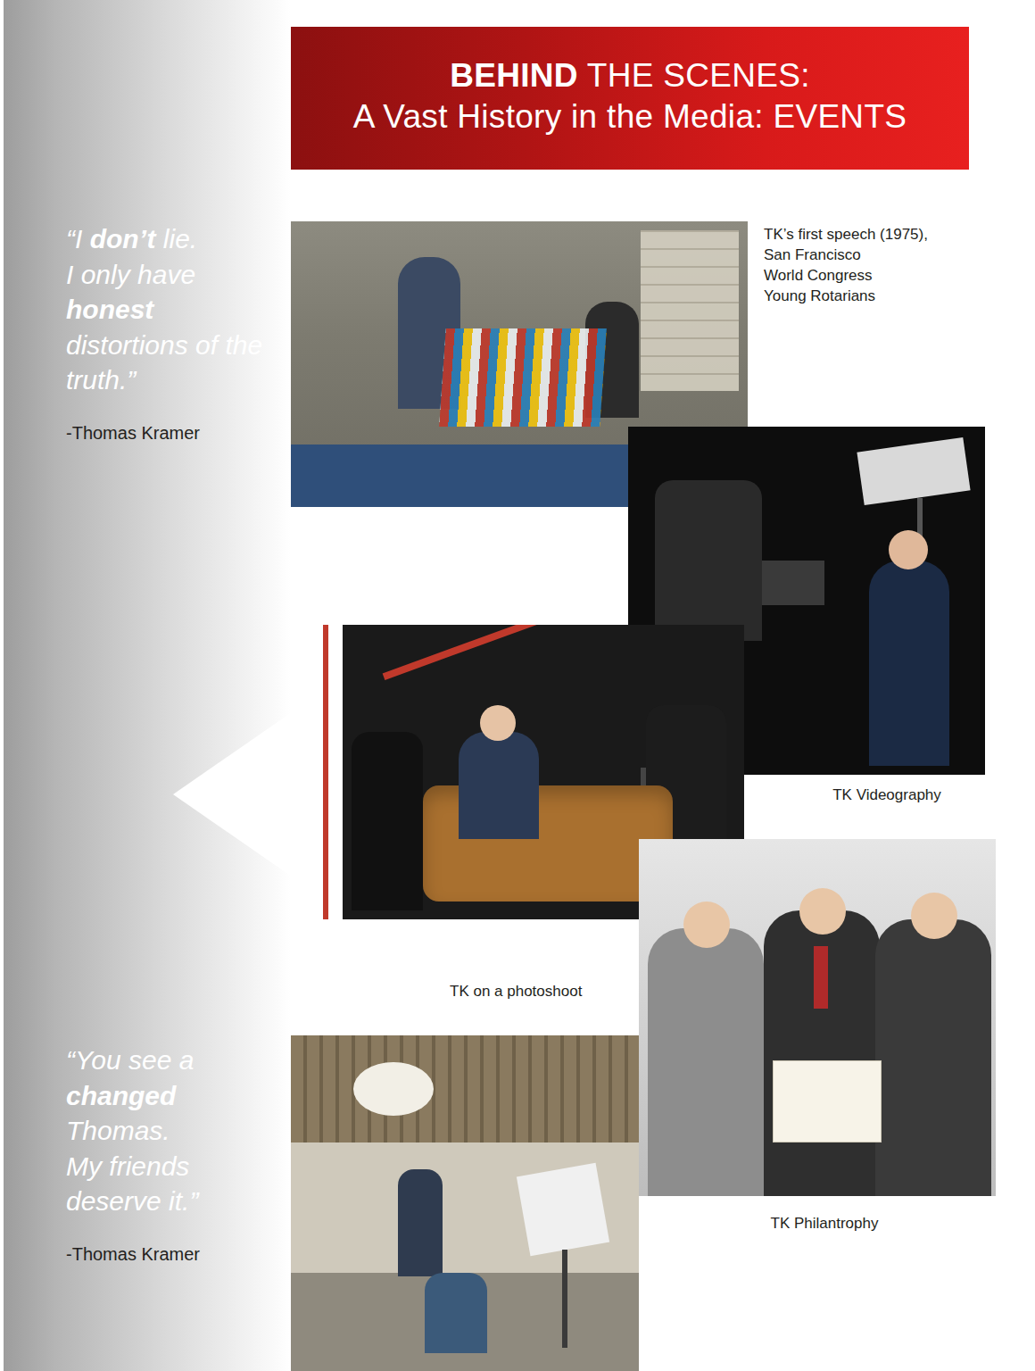BEHIND THE SCENES:A Vast History in the Media: EVENTS
“I don’t lie.
I only have honest distortions of the truth.” -Thomas Kramer
“You see a changed Thomas.
My friends deserve it.” -Thomas Kramer
TK’s first speech (1975),
San Francisco
World Congress
Young Rotarians
TK Videography
TK on a photoshoot
TK Philantrophy